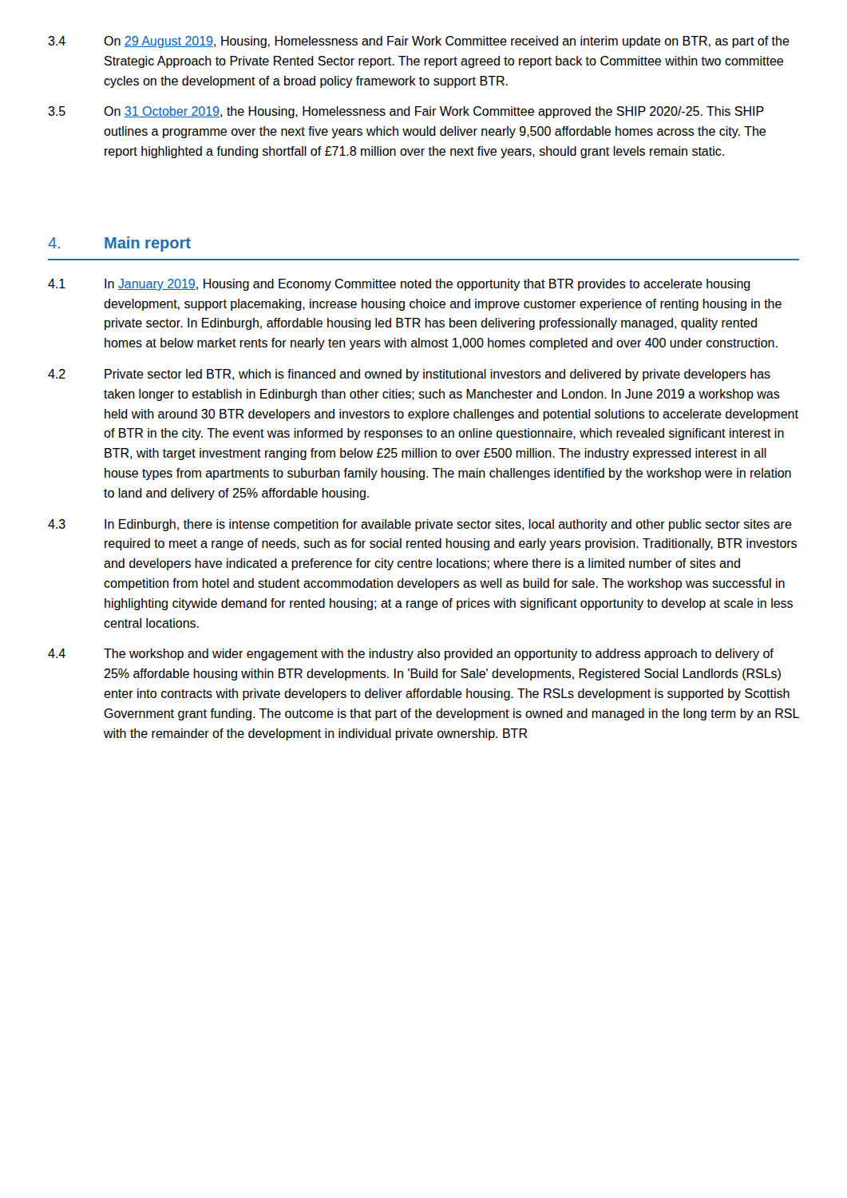3.4
On 29 August 2019, Housing, Homelessness and Fair Work Committee received an interim update on BTR, as part of the Strategic Approach to Private Rented Sector report. The report agreed to report back to Committee within two committee cycles on the development of a broad policy framework to support BTR.
3.5
On 31 October 2019, the Housing, Homelessness and Fair Work Committee approved the SHIP 2020/-25. This SHIP outlines a programme over the next five years which would deliver nearly 9,500 affordable homes across the city. The report highlighted a funding shortfall of £71.8 million over the next five years, should grant levels remain static.
4. Main report
4.1
In January 2019, Housing and Economy Committee noted the opportunity that BTR provides to accelerate housing development, support placemaking, increase housing choice and improve customer experience of renting housing in the private sector. In Edinburgh, affordable housing led BTR has been delivering professionally managed, quality rented homes at below market rents for nearly ten years with almost 1,000 homes completed and over 400 under construction.
4.2
Private sector led BTR, which is financed and owned by institutional investors and delivered by private developers has taken longer to establish in Edinburgh than other cities; such as Manchester and London. In June 2019 a workshop was held with around 30 BTR developers and investors to explore challenges and potential solutions to accelerate development of BTR in the city. The event was informed by responses to an online questionnaire, which revealed significant interest in BTR, with target investment ranging from below £25 million to over £500 million. The industry expressed interest in all house types from apartments to suburban family housing. The main challenges identified by the workshop were in relation to land and delivery of 25% affordable housing.
4.3
In Edinburgh, there is intense competition for available private sector sites, local authority and other public sector sites are required to meet a range of needs, such as for social rented housing and early years provision. Traditionally, BTR investors and developers have indicated a preference for city centre locations; where there is a limited number of sites and competition from hotel and student accommodation developers as well as build for sale. The workshop was successful in highlighting citywide demand for rented housing; at a range of prices with significant opportunity to develop at scale in less central locations.
4.4
The workshop and wider engagement with the industry also provided an opportunity to address approach to delivery of 25% affordable housing within BTR developments. In 'Build for Sale' developments, Registered Social Landlords (RSLs) enter into contracts with private developers to deliver affordable housing. The RSLs development is supported by Scottish Government grant funding. The outcome is that part of the development is owned and managed in the long term by an RSL with the remainder of the development in individual private ownership. BTR